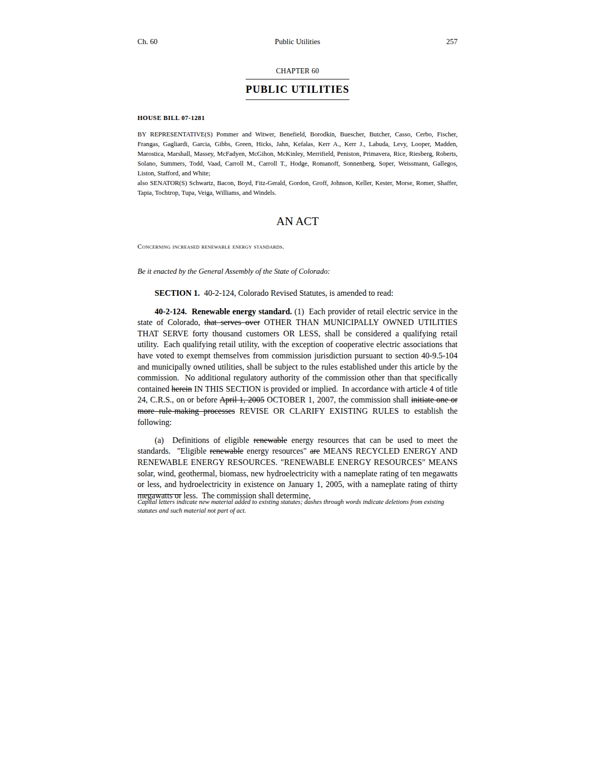Ch. 60
Public Utilities
257
CHAPTER 60
PUBLIC UTILITIES
HOUSE BILL 07-1281
BY REPRESENTATIVE(S) Pommer and Witwer, Benefield, Borodkin, Buescher, Butcher, Casso, Cerbo, Fischer, Frangas, Gagliardi, Garcia, Gibbs, Green, Hicks, Jahn, Kefalas, Kerr A., Kerr J., Labuda, Levy, Looper, Madden, Marostica, Marshall, Massey, McFadyen, McGihon, McKinley, Merrifield, Peniston, Primavera, Rice, Riesberg, Roberts, Solano, Summers, Todd, Vaad, Carroll M., Carroll T., Hodge, Romanoff, Sonnenberg, Soper, Weissmann, Gallegos, Liston, Stafford, and White;
also SENATOR(S) Schwartz, Bacon, Boyd, Fitz-Gerald, Gordon, Groff, Johnson, Keller, Kester, Morse, Romer, Shaffer, Tapia, Tochtrop, Tupa, Veiga, Williams, and Windels.
AN ACT
Concerning increased renewable energy standards.
Be it enacted by the General Assembly of the State of Colorado:
SECTION 1. 40-2-124, Colorado Revised Statutes, is amended to read:
40-2-124. Renewable energy standard. (1) Each provider of retail electric service in the state of Colorado, that serves over OTHER THAN MUNICIPALLY OWNED UTILITIES THAT SERVE forty thousand customers OR LESS, shall be considered a qualifying retail utility. Each qualifying retail utility, with the exception of cooperative electric associations that have voted to exempt themselves from commission jurisdiction pursuant to section 40-9.5-104 and municipally owned utilities, shall be subject to the rules established under this article by the commission. No additional regulatory authority of the commission other than that specifically contained herein IN THIS SECTION is provided or implied. In accordance with article 4 of title 24, C.R.S., on or before April 1, 2005 OCTOBER 1, 2007, the commission shall initiate one or more rule-making processes REVISE OR CLARIFY EXISTING RULES to establish the following:
(a) Definitions of eligible renewable energy resources that can be used to meet the standards. "Eligible renewable energy resources" are MEANS RECYCLED ENERGY AND RENEWABLE ENERGY RESOURCES. "RENEWABLE ENERGY RESOURCES" MEANS solar, wind, geothermal, biomass, new hydroelectricity with a nameplate rating of ten megawatts or less, and hydroelectricity in existence on January 1, 2005, with a nameplate rating of thirty megawatts or less. The commission shall determine,
Capital letters indicate new material added to existing statutes; dashes through words indicate deletions from existing statutes and such material not part of act.